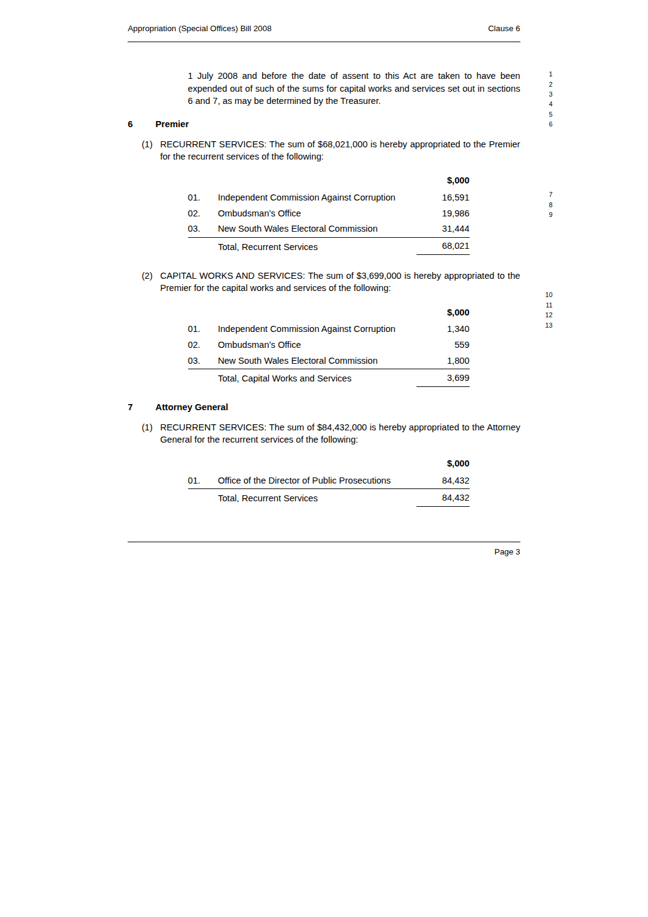Appropriation (Special Offices) Bill 2008 Clause 6
1
2
3
4
5
6
7
8
9
10
11
12
13
1 July 2008 and before the date of assent to this Act are taken to have been expended out of such of the sums for capital works and services set out in sections 6 and 7, as may be determined by the Treasurer.
6 Premier
(1) RECURRENT SERVICES: The sum of $68,021,000 is hereby appropriated to the Premier for the recurrent services of the following:
| | | $,000 |
| 01. | Independent Commission Against Corruption | 16,591 |
| 02. | Ombudsman’s Office | 19,986 |
| 03. | New South Wales Electoral Commission | 31,444 |
| | Total, Recurrent Services | 68,021 |
(2) CAPITAL WORKS AND SERVICES: The sum of $3,699,000 is hereby appropriated to the Premier for the capital works and services of the following:
| | | $,000 |
| 01. | Independent Commission Against Corruption | 1,340 |
| 02. | Ombudsman’s Office | 559 |
| 03. | New South Wales Electoral Commission | 1,800 |
| | Total, Capital Works and Services | 3,699 |
7 Attorney General
(1) RECURRENT SERVICES: The sum of $84,432,000 is hereby appropriated to the Attorney General for the recurrent services of the following:
| | | $,000 |
| 01. | Office of the Director of Public Prosecutions | 84,432 |
| | Total, Recurrent Services | 84,432 |
Page 3